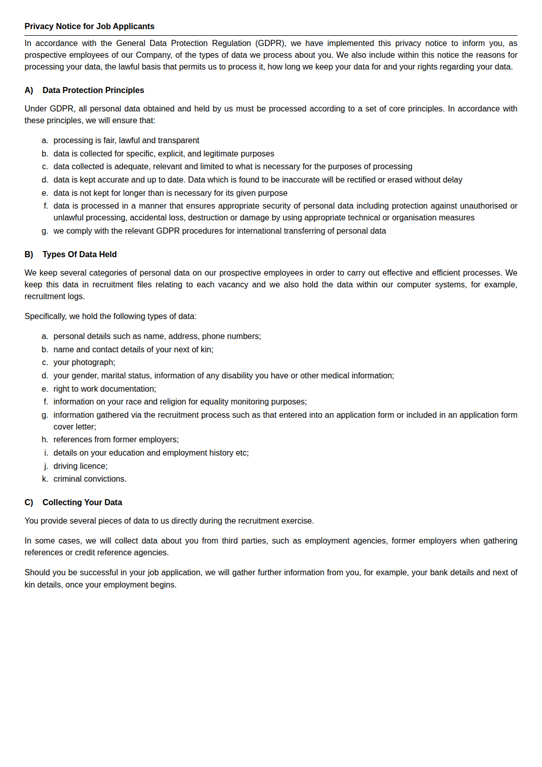Privacy Notice for Job Applicants
In accordance with the General Data Protection Regulation (GDPR), we have implemented this privacy notice to inform you, as prospective employees of our Company, of the types of data we process about you. We also include within this notice the reasons for processing your data, the lawful basis that permits us to process it, how long we keep your data for and your rights regarding your data.
A) Data Protection Principles
Under GDPR, all personal data obtained and held by us must be processed according to a set of core principles. In accordance with these principles, we will ensure that:
processing is fair, lawful and transparent
data is collected for specific, explicit, and legitimate purposes
data collected is adequate, relevant and limited to what is necessary for the purposes of processing
data is kept accurate and up to date. Data which is found to be inaccurate will be rectified or erased without delay
data is not kept for longer than is necessary for its given purpose
data is processed in a manner that ensures appropriate security of personal data including protection against unauthorised or unlawful processing, accidental loss, destruction or damage by using appropriate technical or organisation measures
we comply with the relevant GDPR procedures for international transferring of personal data
B) Types Of Data Held
We keep several categories of personal data on our prospective employees in order to carry out effective and efficient processes. We keep this data in recruitment files relating to each vacancy and we also hold the data within our computer systems, for example, recruitment logs.
Specifically, we hold the following types of data:
personal details such as name, address, phone numbers;
name and contact details of your next of kin;
your photograph;
your gender, marital status, information of any disability you have or other medical information;
right to work documentation;
information on your race and religion for equality monitoring purposes;
information gathered via the recruitment process such as that entered into an application form or included in an application form cover letter;
references from former employers;
details on your education and employment history etc;
driving licence;
criminal convictions.
C) Collecting Your Data
You provide several pieces of data to us directly during the recruitment exercise.
In some cases, we will collect data about you from third parties, such as employment agencies, former employers when gathering references or credit reference agencies.
Should you be successful in your job application, we will gather further information from you, for example, your bank details and next of kin details, once your employment begins.